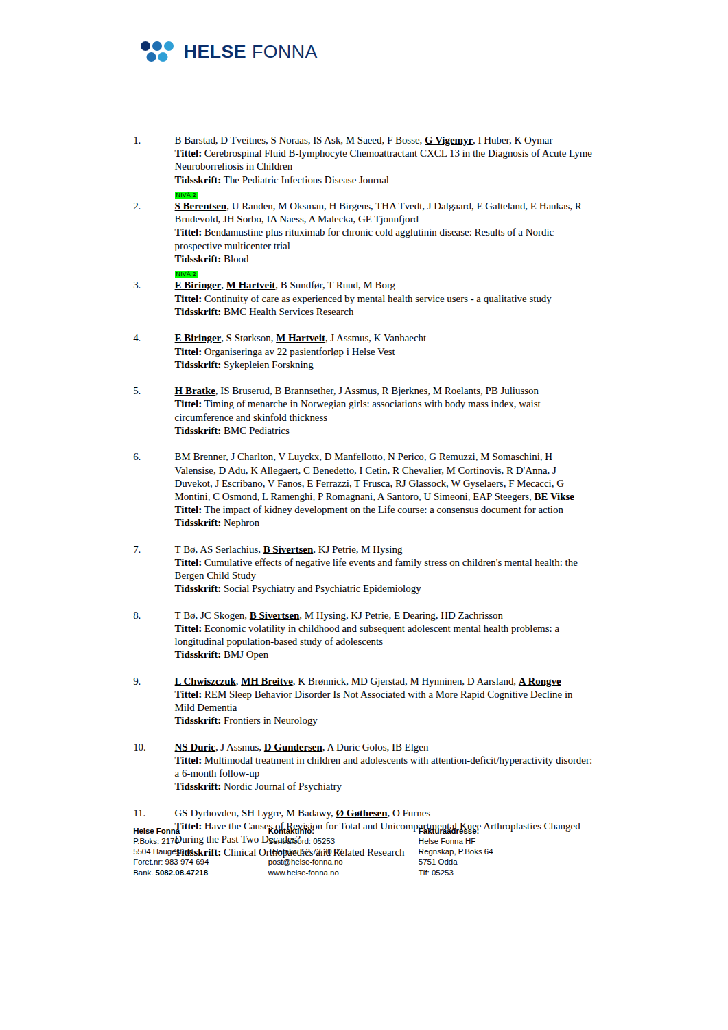HELSE FONNA
1. B Barstad, D Tveitnes, S Noraas, IS Ask, M Saeed, F Bosse, G Vigemyr, I Huber, K Oymar Tittel: Cerebrospinal Fluid B-lymphocyte Chemoattractant CXCL 13 in the Diagnosis of Acute Lyme Neuroborreliosis in Children Tidsskrift: The Pediatric Infectious Disease Journal
NIVÅ 2 2. S Berentsen, U Randen, M Oksman, H Birgens, THA Tvedt, J Dalgaard, E Galteland, E Haukas, R Brudevold, JH Sorbo, IA Naess, A Malecka, GE Tjonnfjord Tittel: Bendamustine plus rituximab for chronic cold agglutinin disease: Results of a Nordic prospective multicenter trial Tidsskrift: Blood
NIVÅ 2 3. E Biringer, M Hartveit, B Sundfør, T Ruud, M Borg Tittel: Continuity of care as experienced by mental health service users - a qualitative study Tidsskrift: BMC Health Services Research
4. E Biringer, S Størkson, M Hartveit, J Assmus, K Vanhaecht Tittel: Organiseringa av 22 pasientforløp i Helse Vest Tidsskrift: Sykepleien Forskning
5. H Bratke, IS Bruserud, B Brannsether, J Assmus, R Bjerknes, M Roelants, PB Juliusson Tittel: Timing of menarche in Norwegian girls: associations with body mass index, waist circumference and skinfold thickness Tidsskrift: BMC Pediatrics
6. BM Brenner, J Charlton, V Luyckx, D Manfellotto, N Perico, G Remuzzi, M Somaschini, H Valensise, D Adu, K Allegaert, C Benedetto, I Cetin, R Chevalier, M Cortinovis, R D'Anna, J Duvekot, J Escribano, V Fanos, E Ferrazzi, T Frusca, RJ Glassock, W Gyselaers, F Mecacci, G Montini, C Osmond, L Ramenghi, P Romagnani, A Santoro, U Simeoni, EAP Steegers, BE Vikse Tittel: The impact of kidney development on the Life course: a consensus document for action Tidsskrift: Nephron
7. T Bø, AS Serlachius, B Sivertsen, KJ Petrie, M Hysing Tittel: Cumulative effects of negative life events and family stress on children's mental health: the Bergen Child Study Tidsskrift: Social Psychiatry and Psychiatric Epidemiology
8. T Bø, JC Skogen, B Sivertsen, M Hysing, KJ Petrie, E Dearing, HD Zachrisson Tittel: Economic volatility in childhood and subsequent adolescent mental health problems: a longitudinal population-based study of adolescents Tidsskrift: BMJ Open
9. L Chwiszczuk, MH Breitve, K Brønnick, MD Gjerstad, M Hynninen, D Aarsland, A Rongve Tittel: REM Sleep Behavior Disorder Is Not Associated with a More Rapid Cognitive Decline in Mild Dementia Tidsskrift: Frontiers in Neurology
10. NS Duric, J Assmus, D Gundersen, A Duric Golos, IB Elgen Tittel: Multimodal treatment in children and adolescents with attention-deficit/hyperactivity disorder: a 6-month follow-up Tidsskrift: Nordic Journal of Psychiatry
11. GS Dyrhovden, SH Lygre, M Badawy, Ø Gøthesen, O Furnes Tittel: Have the Causes of Revision for Total and Unicompartmental Knee Arthroplasties Changed During the Past Two Decades? Tidsskrift: Clinical Orthopaedics and Related Research
Helse Fonna
P.Boks: 2170
5504 Haugesund
Foret.nr: 983 974 694
Bank. 5082.08.47218
Kontaktinfo:
Sentralbord: 05253
Telefaks: 52 73 20 02
post@helse-fonna.no
www.helse-fonna.no
Fakturaadresse:
Helse Fonna HF
Regnskap, P.Boks 64
5751 Odda
Tlf: 05253